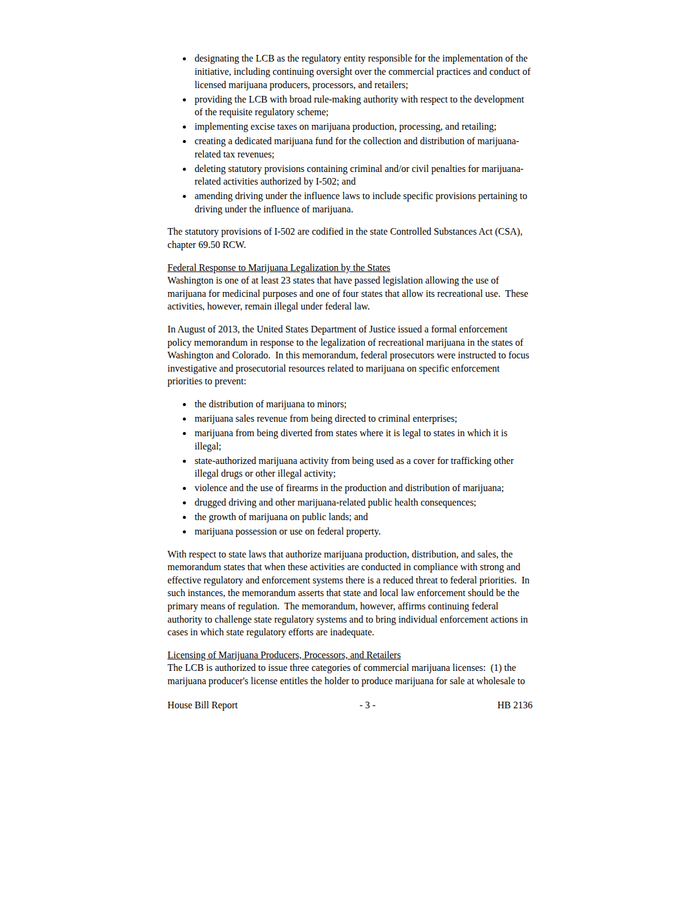designating the LCB as the regulatory entity responsible for the implementation of the initiative, including continuing oversight over the commercial practices and conduct of licensed marijuana producers, processors, and retailers;
providing the LCB with broad rule-making authority with respect to the development of the requisite regulatory scheme;
implementing excise taxes on marijuana production, processing, and retailing;
creating a dedicated marijuana fund for the collection and distribution of marijuana-related tax revenues;
deleting statutory provisions containing criminal and/or civil penalties for marijuana-related activities authorized by I-502; and
amending driving under the influence laws to include specific provisions pertaining to driving under the influence of marijuana.
The statutory provisions of I-502 are codified in the state Controlled Substances Act (CSA), chapter 69.50 RCW.
Federal Response to Marijuana Legalization by the States
Washington is one of at least 23 states that have passed legislation allowing the use of marijuana for medicinal purposes and one of four states that allow its recreational use. These activities, however, remain illegal under federal law.
In August of 2013, the United States Department of Justice issued a formal enforcement policy memorandum in response to the legalization of recreational marijuana in the states of Washington and Colorado. In this memorandum, federal prosecutors were instructed to focus investigative and prosecutorial resources related to marijuana on specific enforcement priorities to prevent:
the distribution of marijuana to minors;
marijuana sales revenue from being directed to criminal enterprises;
marijuana from being diverted from states where it is legal to states in which it is illegal;
state-authorized marijuana activity from being used as a cover for trafficking other illegal drugs or other illegal activity;
violence and the use of firearms in the production and distribution of marijuana;
drugged driving and other marijuana-related public health consequences;
the growth of marijuana on public lands; and
marijuana possession or use on federal property.
With respect to state laws that authorize marijuana production, distribution, and sales, the memorandum states that when these activities are conducted in compliance with strong and effective regulatory and enforcement systems there is a reduced threat to federal priorities. In such instances, the memorandum asserts that state and local law enforcement should be the primary means of regulation. The memorandum, however, affirms continuing federal authority to challenge state regulatory systems and to bring individual enforcement actions in cases in which state regulatory efforts are inadequate.
Licensing of Marijuana Producers, Processors, and Retailers
The LCB is authorized to issue three categories of commercial marijuana licenses: (1) the marijuana producer's license entitles the holder to produce marijuana for sale at wholesale to
House Bill Report
- 3 -
HB 2136